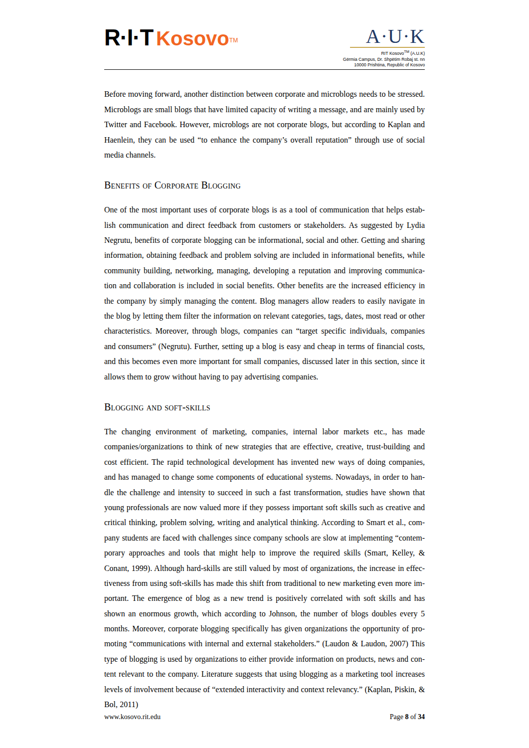R·I·T Kosovo TM
A·U·K
RIT KosovoTM (A.U.K)
Gërmia Campus, Dr. Shpëtim Robaj st. nn
10000 Prishtina, Republic of Kosovo
Before moving forward, another distinction between corporate and microblogs needs to be stressed. Microblogs are small blogs that have limited capacity of writing a message, and are mainly used by Twitter and Facebook. However, microblogs are not corporate blogs, but according to Kaplan and Haenlein, they can be used “to enhance the company’s overall reputation” through use of social media channels.
Benefits of Corporate Blogging
One of the most important uses of corporate blogs is as a tool of communication that helps establish communication and direct feedback from customers or stakeholders. As suggested by Lydia Negrutu, benefits of corporate blogging can be informational, social and other. Getting and sharing information, obtaining feedback and problem solving are included in informational benefits, while community building, networking, managing, developing a reputation and improving communication and collaboration is included in social benefits. Other benefits are the increased efficiency in the company by simply managing the content. Blog managers allow readers to easily navigate in the blog by letting them filter the information on relevant categories, tags, dates, most read or other characteristics. Moreover, through blogs, companies can “target specific individuals, companies and consumers” (Negrutu). Further, setting up a blog is easy and cheap in terms of financial costs, and this becomes even more important for small companies, discussed later in this section, since it allows them to grow without having to pay advertising companies.
Blogging and soft-skills
The changing environment of marketing, companies, internal labor markets etc., has made companies/organizations to think of new strategies that are effective, creative, trust-building and cost efficient. The rapid technological development has invented new ways of doing companies, and has managed to change some components of educational systems. Nowadays, in order to handle the challenge and intensity to succeed in such a fast transformation, studies have shown that young professionals are now valued more if they possess important soft skills such as creative and critical thinking, problem solving, writing and analytical thinking. According to Smart et al., company students are faced with challenges since company schools are slow at implementing “contemporary approaches and tools that might help to improve the required skills (Smart, Kelley, & Conant, 1999). Although hard-skills are still valued by most of organizations, the increase in effectiveness from using soft-skills has made this shift from traditional to new marketing even more important. The emergence of blog as a new trend is positively correlated with soft skills and has shown an enormous growth, which according to Johnson, the number of blogs doubles every 5 months. Moreover, corporate blogging specifically has given organizations the opportunity of promoting “communications with internal and external stakeholders.” (Laudon & Laudon, 2007) This type of blogging is used by organizations to either provide information on products, news and content relevant to the company. Literature suggests that using blogging as a marketing tool increases levels of involvement because of “extended interactivity and context relevancy.” (Kaplan, Piskin, & Bol, 2011)
www.kosovo.rit.edu Page 8 of 34